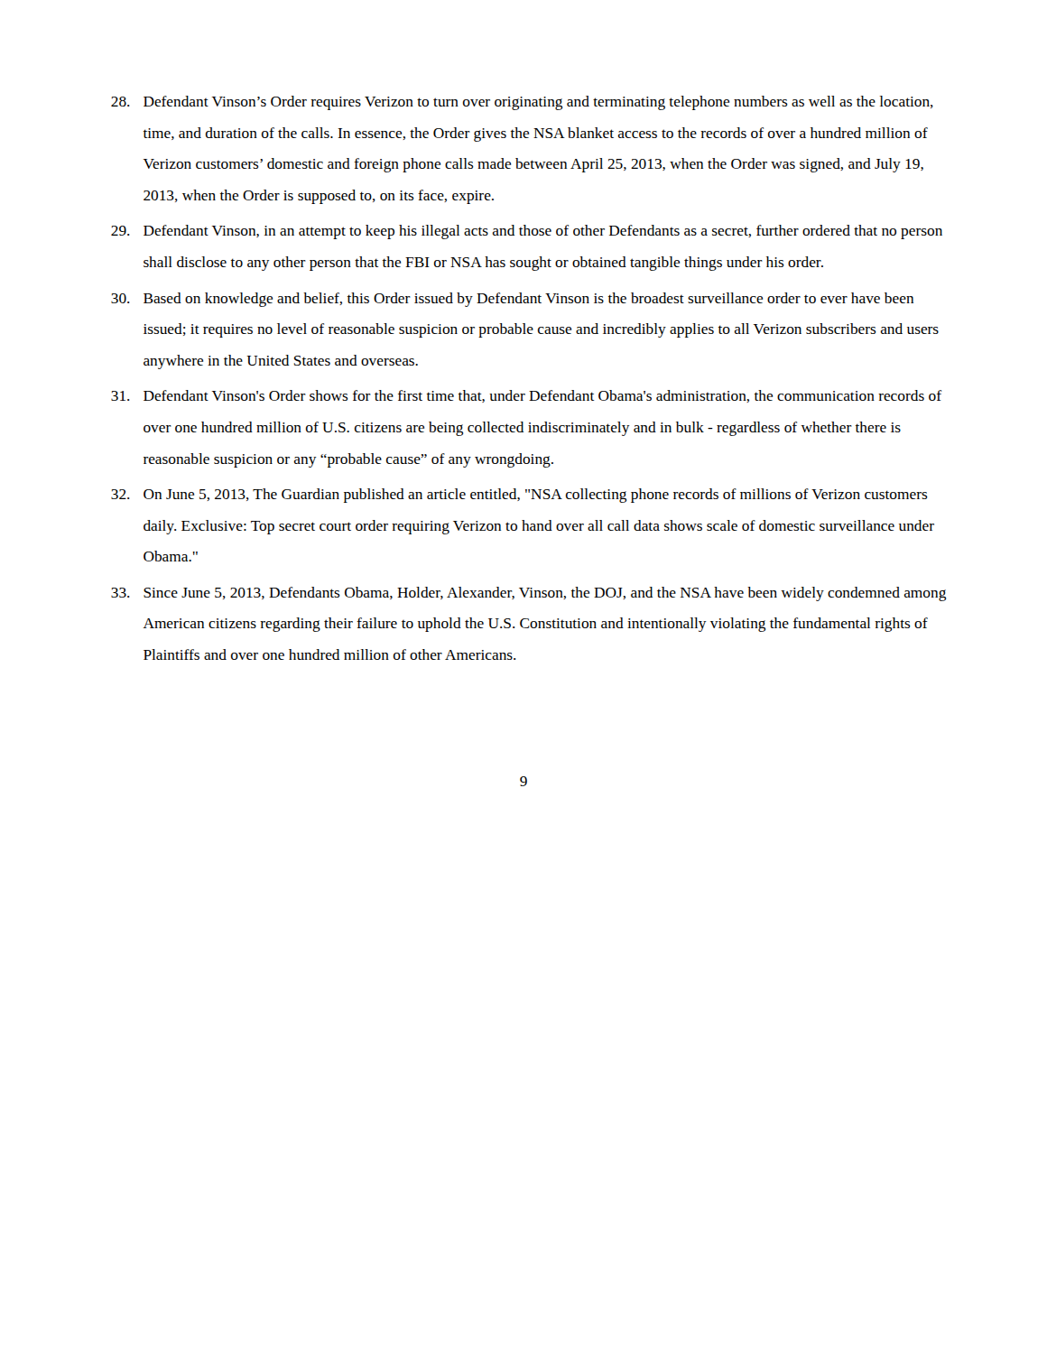Defendant Vinson’s Order requires Verizon to turn over originating and terminating telephone numbers as well as the location, time, and duration of the calls. In essence, the Order gives the NSA blanket access to the records of over a hundred million of Verizon customers’ domestic and foreign phone calls made between April 25, 2013, when the Order was signed, and July 19, 2013, when the Order is supposed to, on its face, expire.
Defendant Vinson, in an attempt to keep his illegal acts and those of other Defendants as a secret, further ordered that no person shall disclose to any other person that the FBI or NSA has sought or obtained tangible things under his order.
Based on knowledge and belief, this Order issued by Defendant Vinson is the broadest surveillance order to ever have been issued; it requires no level of reasonable suspicion or probable cause and incredibly applies to all Verizon subscribers and users anywhere in the United States and overseas.
Defendant Vinson's Order shows for the first time that, under Defendant Obama's administration, the communication records of over one hundred million of U.S. citizens are being collected indiscriminately and in bulk - regardless of whether there is reasonable suspicion or any “probable cause” of any wrongdoing.
On June 5, 2013, The Guardian published an article entitled, "NSA collecting phone records of millions of Verizon customers daily. Exclusive: Top secret court order requiring Verizon to hand over all call data shows scale of domestic surveillance under Obama."
Since June 5, 2013, Defendants Obama, Holder, Alexander, Vinson, the DOJ, and the NSA have been widely condemned among American citizens regarding their failure to uphold the U.S. Constitution and intentionally violating the fundamental rights of Plaintiffs and over one hundred million of other Americans.
9